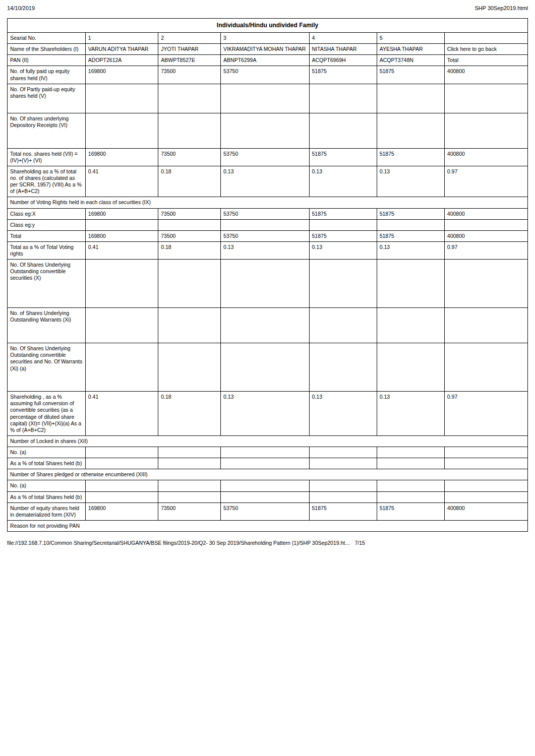14/10/2019
SHP 30Sep2019.html
| Individuals/Hindu undivided Family |
| Searial No. | 1 | 2 | 3 | 4 | 5 | |
| Name of the Shareholders (I) | VARUN ADITYA THAPAR | JYOTI THAPAR | VIKRAMADITYA MOHAN THAPAR | NITASHA THAPAR | AYESHA THAPAR | Click here to go back |
| PAN (II) | ADOPT2612A | ABWPT8527E | ABNPT6299A | ACQPT6969H | ACQPT3748N | Total |
| No. of fully paid up equity shares held (IV) | 169800 | 73500 | 53750 | 51875 | 51875 | 400800 |
| No. Of Partly paid-up equity shares held (V) | | | | | | |
| No. Of shares underlying Depository Receipts (VI) | | | | | | |
| Total nos. shares held (VII) = (IV)+(V)+ (VI) | 169800 | 73500 | 53750 | 51875 | 51875 | 400800 |
| Shareholding as a % of total no. of shares (calculated as per SCRR, 1957) (VIII) As a % of (A+B+C2) | 0.41 | 0.18 | 0.13 | 0.13 | 0.13 | 0.97 |
| Number of Voting Rights held in each class of securities (IX) |
| Class eg:X | 169800 | 73500 | 53750 | 51875 | 51875 | 400800 |
| Class eg:y | | | | | | |
| Total | 169800 | 73500 | 53750 | 51875 | 51875 | 400800 |
| Total as a % of Total Voting rights | 0.41 | 0.18 | 0.13 | 0.13 | 0.13 | 0.97 |
| No. Of Shares Underlying Outstanding convertible securities (X) | | | | | | |
| No. of Shares Underlying Outstanding Warrants (Xi) | | | | | | |
| No. Of Shares Underlying Outstanding convertible securities and No. Of Warrants (Xi) (a) | | | | | | |
| Shareholding , as a % assuming full conversion of convertible securities (as a percentage of diluted share capital) (XI)= (VII)+(Xi)(a) As a % of (A+B+C2) | 0.41 | 0.18 | 0.13 | 0.13 | 0.13 | 0.97 |
| Number of Locked in shares (XII) |
| No. (a) | | | | | | |
| As a % of total Shares held (b) | | | | | | |
| Number of Shares pledged or otherwise encumbered (XIII) |
| No. (a) | | | | | | |
| As a % of total Shares held (b) | | | | | | |
| Number of equity shares held in dematerialized form (XIV) | 169800 | 73500 | 53750 | 51875 | 51875 | 400800 |
| Reason for not providing PAN |
file://192.168.7.10/Common Sharing/Secretarial/SHUGANYA/BSE filings/2019-20/Q2- 30 Sep 2019/Shareholding Pattern (1)/SHP 30Sep2019.ht… 7/15